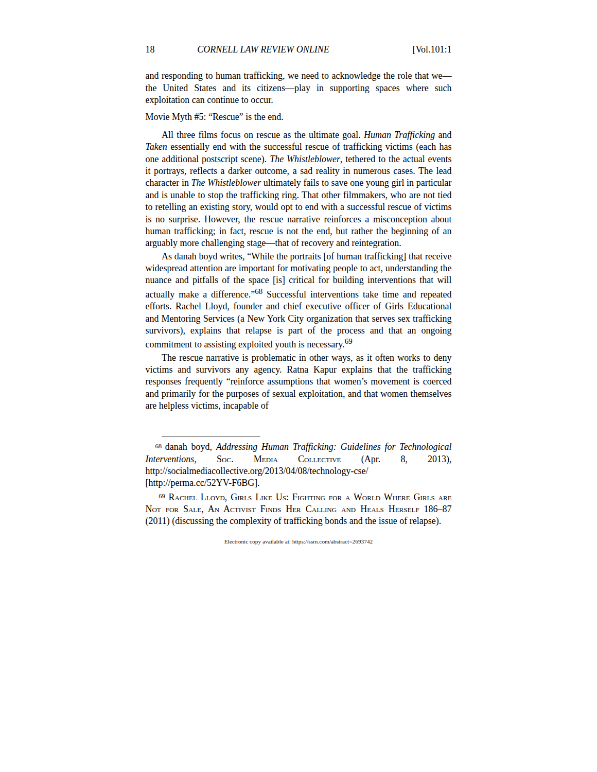18 CORNELL LAW REVIEW ONLINE [Vol.101:1
and responding to human trafficking, we need to acknowledge the role that we—the United States and its citizens—play in supporting spaces where such exploitation can continue to occur.
Movie Myth #5: “Rescue” is the end.
All three films focus on rescue as the ultimate goal. Human Trafficking and Taken essentially end with the successful rescue of trafficking victims (each has one additional postscript scene). The Whistleblower, tethered to the actual events it portrays, reflects a darker outcome, a sad reality in numerous cases. The lead character in The Whistleblower ultimately fails to save one young girl in particular and is unable to stop the trafficking ring. That other filmmakers, who are not tied to retelling an existing story, would opt to end with a successful rescue of victims is no surprise. However, the rescue narrative reinforces a misconception about human trafficking; in fact, rescue is not the end, but rather the beginning of an arguably more challenging stage—that of recovery and reintegration.
As danah boyd writes, “While the portraits [of human trafficking] that receive widespread attention are important for motivating people to act, understanding the nuance and pitfalls of the space [is] critical for building interventions that will actually make a difference.”68 Successful interventions take time and repeated efforts. Rachel Lloyd, founder and chief executive officer of Girls Educational and Mentoring Services (a New York City organization that serves sex trafficking survivors), explains that relapse is part of the process and that an ongoing commitment to assisting exploited youth is necessary.69
The rescue narrative is problematic in other ways, as it often works to deny victims and survivors any agency. Ratna Kapur explains that the trafficking responses frequently “reinforce assumptions that women’s movement is coerced and primarily for the purposes of sexual exploitation, and that women themselves are helpless victims, incapable of
68danah boyd, Addressing Human Trafficking: Guidelines for Technological Interventions, Soc. Media Collective (Apr. 8, 2013), http://socialmediacollective.org/2013/04/08/technology-cse/ [http://perma.cc/52YV-F6BG].
69 Rachel Lloyd, Girls Like Us: Fighting for a World Where Girls are Not for Sale, An Activist Finds Her Calling and Heals Herself 186–87 (2011) (discussing the complexity of trafficking bonds and the issue of relapse).
Electronic copy available at: https://ssrn.com/abstract=2693742